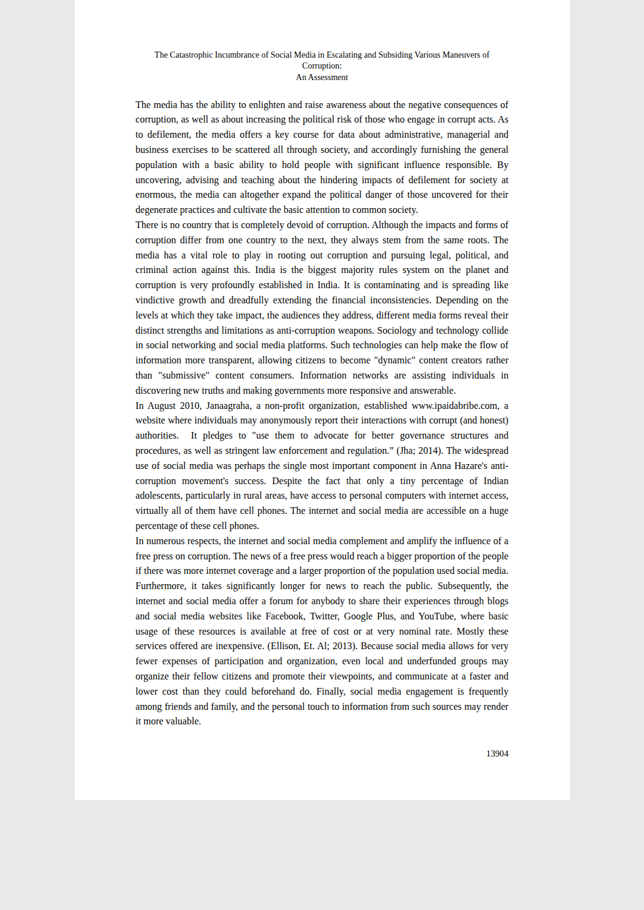The Catastrophic Incumbrance of Social Media in Escalating and Subsiding Various Maneuvers of Corruption:
An Assessment
The media has the ability to enlighten and raise awareness about the negative consequences of corruption, as well as about increasing the political risk of those who engage in corrupt acts. As to defilement, the media offers a key course for data about administrative, managerial and business exercises to be scattered all through society, and accordingly furnishing the general population with a basic ability to hold people with significant influence responsible. By uncovering, advising and teaching about the hindering impacts of defilement for society at enormous, the media can altogether expand the political danger of those uncovered for their degenerate practices and cultivate the basic attention to common society.
There is no country that is completely devoid of corruption. Although the impacts and forms of corruption differ from one country to the next, they always stem from the same roots. The media has a vital role to play in rooting out corruption and pursuing legal, political, and criminal action against this. India is the biggest majority rules system on the planet and corruption is very profoundly established in India. It is contaminating and is spreading like vindictive growth and dreadfully extending the financial inconsistencies. Depending on the levels at which they take impact, the audiences they address, different media forms reveal their distinct strengths and limitations as anti-corruption weapons. Sociology and technology collide in social networking and social media platforms. Such technologies can help make the flow of information more transparent, allowing citizens to become "dynamic" content creators rather than "submissive" content consumers. Information networks are assisting individuals in discovering new truths and making governments more responsive and answerable.
In August 2010, Janaagraha, a non-profit organization, established www.ipaidabribe.com, a website where individuals may anonymously report their interactions with corrupt (and honest) authorities. It pledges to "use them to advocate for better governance structures and procedures, as well as stringent law enforcement and regulation.” (Jha; 2014). The widespread use of social media was perhaps the single most important component in Anna Hazare's anti-corruption movement's success. Despite the fact that only a tiny percentage of Indian adolescents, particularly in rural areas, have access to personal computers with internet access, virtually all of them have cell phones. The internet and social media are accessible on a huge percentage of these cell phones.
In numerous respects, the internet and social media complement and amplify the influence of a free press on corruption. The news of a free press would reach a bigger proportion of the people if there was more internet coverage and a larger proportion of the population used social media. Furthermore, it takes significantly longer for news to reach the public. Subsequently, the internet and social media offer a forum for anybody to share their experiences through blogs and social media websites like Facebook, Twitter, Google Plus, and YouTube, where basic usage of these resources is available at free of cost or at very nominal rate. Mostly these services offered are inexpensive. (Ellison, Et. Al; 2013). Because social media allows for very fewer expenses of participation and organization, even local and underfunded groups may organize their fellow citizens and promote their viewpoints, and communicate at a faster and lower cost than they could beforehand do. Finally, social media engagement is frequently among friends and family, and the personal touch to information from such sources may render it more valuable.
13904